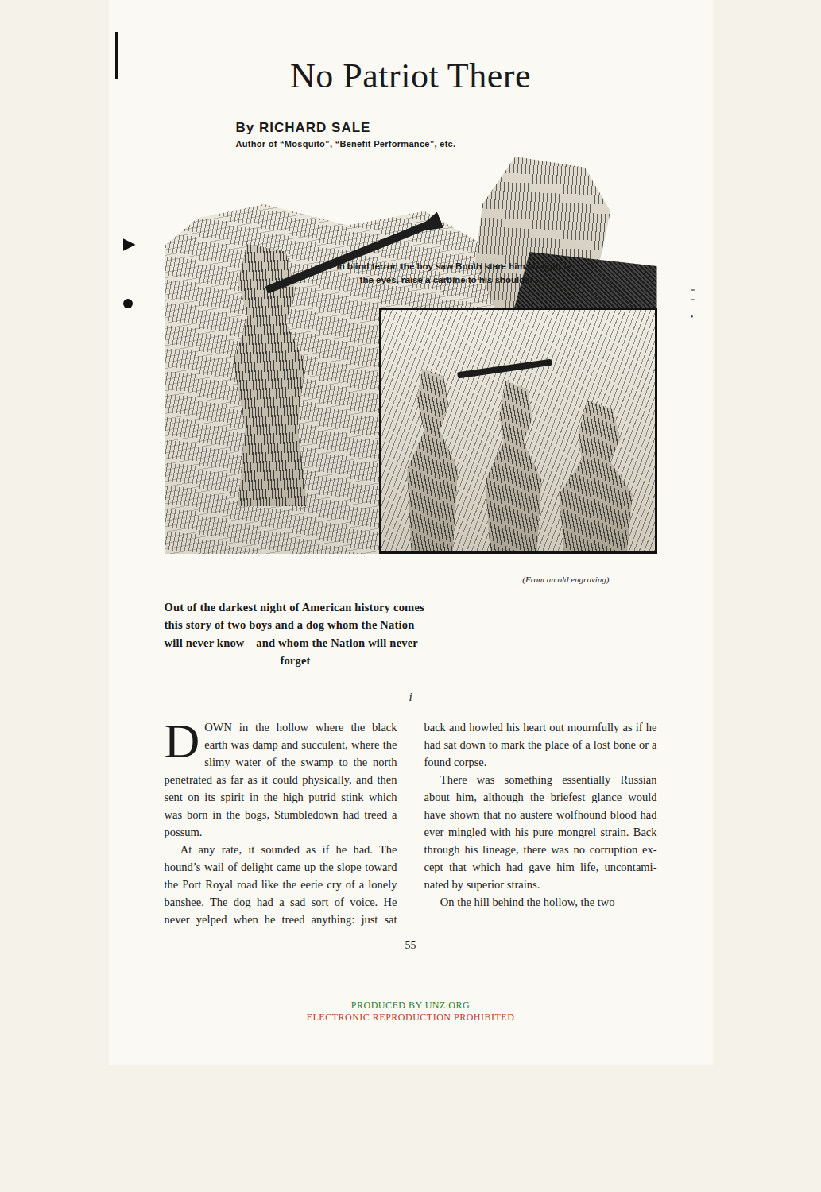≡
−
−
•
No Patriot There
By RICHARD SALE
Author of “Mosquito”, “Benefit Performance”, etc.
In blind terror, the boy saw Booth stare him straight in the eyes, raise a carbine to his shoulder . . .
(From an old engraving)
Out of the darkest night of American history comes this story of two boys and a dog whom the Nation will never know—and whom the Nation will never forget
i
DOWN in the hollow where the black earth was damp and succulent, where the slimy water of the swamp to the north penetrated as far as it could physically, and then sent on its spirit in the high putrid stink which was born in the bogs, Stumbledown had treed a possum.
At any rate, it sounded as if he had. The hound’s wail of delight came up the slope toward the Port Royal road like the eerie cry of a lonely banshee. The dog had a sad sort of voice. He never yelped when he treed anything: just sat back and howled his heart out mournfully as if he had sat down to mark the place of a lost bone or a found corpse.
There was something essentially Russian about him, although the briefest glance would have shown that no austere wolfhound blood had ever mingled with his pure mongrel strain. Back through his lineage, there was no corruption except that which had gave him life, uncontaminated by superior strains.
On the hill behind the hollow, the two
55
PRODUCED BY UNZ.ORG
ELECTRONIC REPRODUCTION PROHIBITED